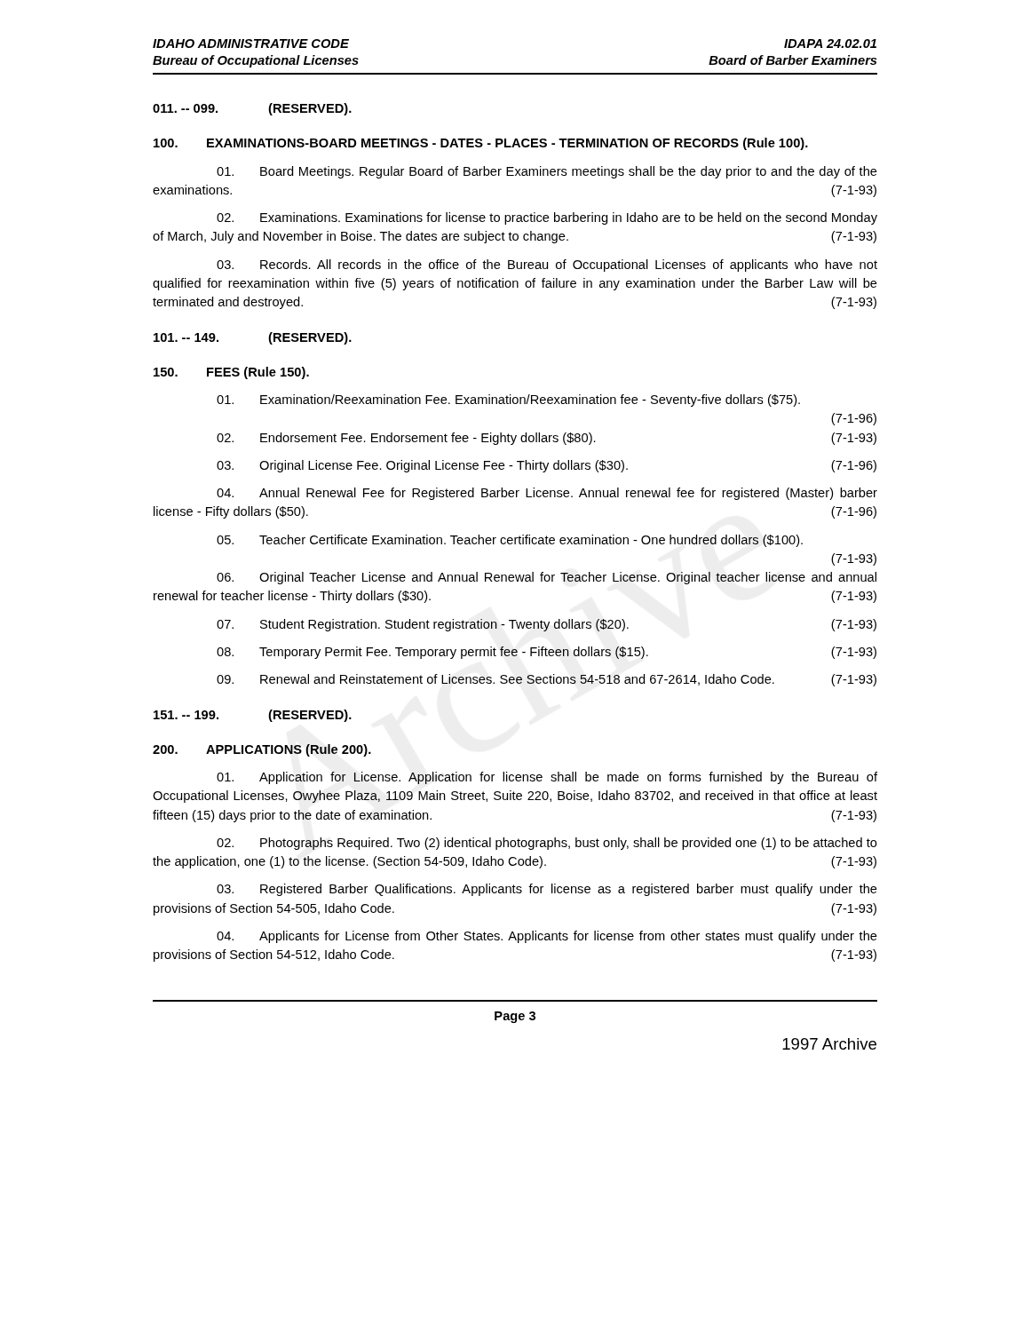Archive
IDAHO ADMINISTRATIVE CODE
Bureau of Occupational Licenses
IDAPA 24.02.01
Board of Barber Examiners
011. -- 099.(RESERVED).
100. EXAMINATIONS-BOARD MEETINGS - DATES - PLACES - TERMINATION OF RECORDS (Rule 100).
01. Board Meetings. Regular Board of Barber Examiners meetings shall be the day prior to and the day of the examinations.(7-1-93)
02. Examinations. Examinations for license to practice barbering in Idaho are to be held on the second Monday of March, July and November in Boise. The dates are subject to change.(7-1-93)
03. Records. All records in the office of the Bureau of Occupational Licenses of applicants who have not qualified for reexamination within five (5) years of notification of failure in any examination under the Barber Law will be terminated and destroyed.(7-1-93)
101. -- 149.(RESERVED).
150. FEES (Rule 150).
01. Examination/Reexamination Fee. Examination/Reexamination fee - Seventy-five dollars ($75).
(7-1-96)
02. Endorsement Fee. Endorsement fee - Eighty dollars ($80).(7-1-93)
03. Original License Fee. Original License Fee - Thirty dollars ($30).(7-1-96)
04. Annual Renewal Fee for Registered Barber License. Annual renewal fee for registered (Master) barber license - Fifty dollars ($50).(7-1-96)
05. Teacher Certificate Examination. Teacher certificate examination - One hundred dollars ($100).
(7-1-93)
06. Original Teacher License and Annual Renewal for Teacher License. Original teacher license and annual renewal for teacher license - Thirty dollars ($30).(7-1-93)
07. Student Registration. Student registration - Twenty dollars ($20).(7-1-93)
08. Temporary Permit Fee. Temporary permit fee - Fifteen dollars ($15).(7-1-93)
09. Renewal and Reinstatement of Licenses. See Sections 54-518 and 67-2614, Idaho Code.(7-1-93)
151. -- 199.(RESERVED).
200. APPLICATIONS (Rule 200).
01. Application for License. Application for license shall be made on forms furnished by the Bureau of Occupational Licenses, Owyhee Plaza, 1109 Main Street, Suite 220, Boise, Idaho 83702, and received in that office at least fifteen (15) days prior to the date of examination.(7-1-93)
02. Photographs Required. Two (2) identical photographs, bust only, shall be provided one (1) to be attached to the application, one (1) to the license. (Section 54-509, Idaho Code).(7-1-93)
03. Registered Barber Qualifications. Applicants for license as a registered barber must qualify under the provisions of Section 54-505, Idaho Code.(7-1-93)
04. Applicants for License from Other States. Applicants for license from other states must qualify under the provisions of Section 54-512, Idaho Code.(7-1-93)
Page 3
1997 Archive